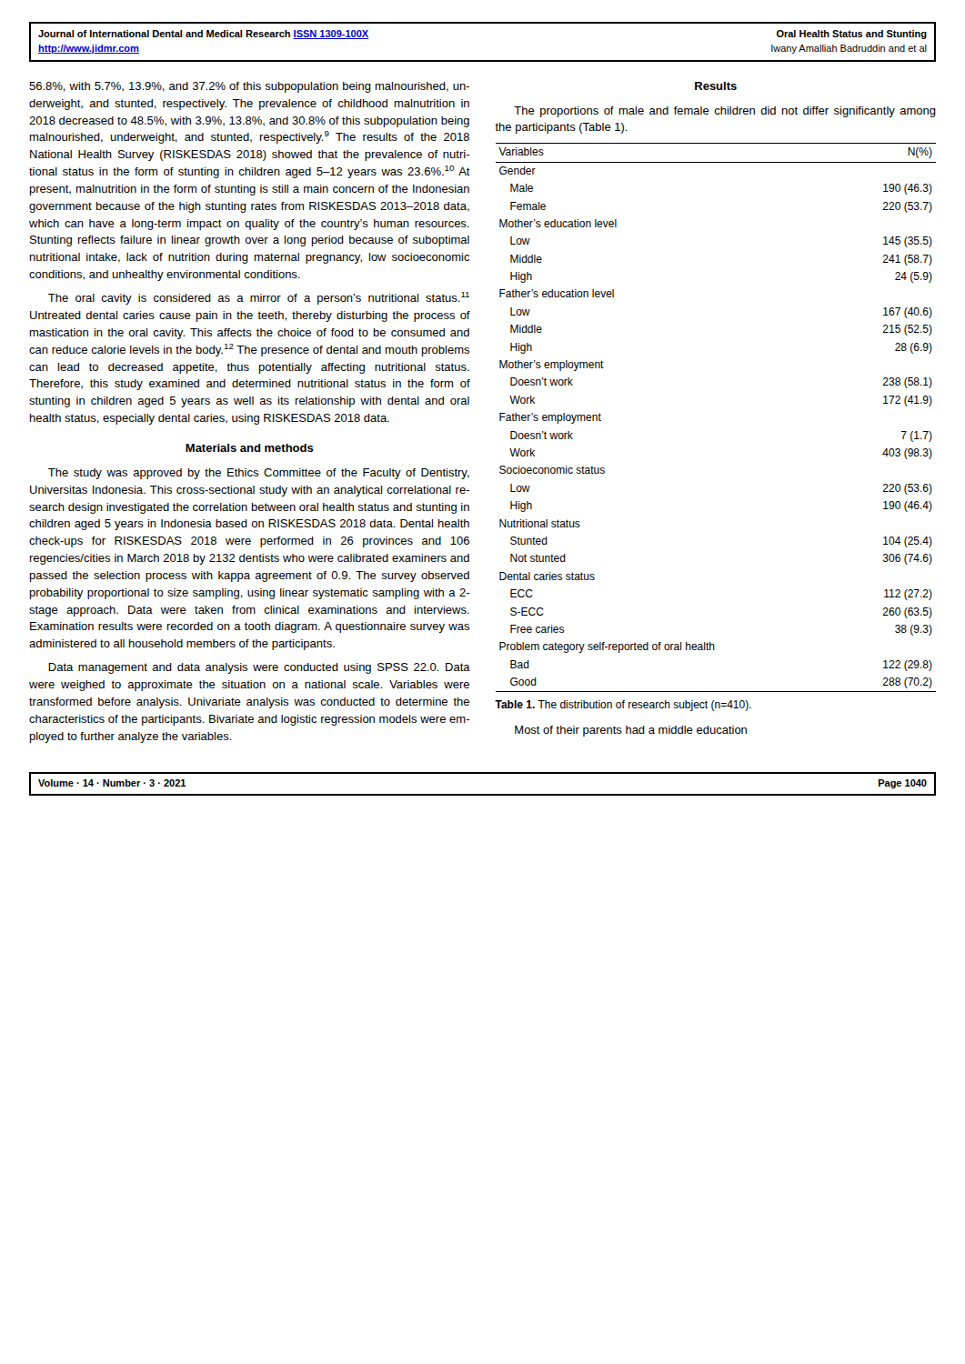Journal of International Dental and Medical Research ISSN 1309-100X
http://www.jidmr.com
Oral Health Status and Stunting
Iwany Amalliah Badruddin and et al
56.8%, with 5.7%, 13.9%, and 37.2% of this subpopulation being malnourished, underweight, and stunted, respectively. The prevalence of childhood malnutrition in 2018 decreased to 48.5%, with 3.9%, 13.8%, and 30.8% of this subpopulation being malnourished, underweight, and stunted, respectively.9 The results of the 2018 National Health Survey (RISKESDAS 2018) showed that the prevalence of nutritional status in the form of stunting in children aged 5–12 years was 23.6%.10 At present, malnutrition in the form of stunting is still a main concern of the Indonesian government because of the high stunting rates from RISKESDAS 2013–2018 data, which can have a long-term impact on quality of the country’s human resources. Stunting reflects failure in linear growth over a long period because of suboptimal nutritional intake, lack of nutrition during maternal pregnancy, low socioeconomic conditions, and unhealthy environmental conditions.
The oral cavity is considered as a mirror of a person’s nutritional status.11 Untreated dental caries cause pain in the teeth, thereby disturbing the process of mastication in the oral cavity. This affects the choice of food to be consumed and can reduce calorie levels in the body.12 The presence of dental and mouth problems can lead to decreased appetite, thus potentially affecting nutritional status. Therefore, this study examined and determined nutritional status in the form of stunting in children aged 5 years as well as its relationship with dental and oral health status, especially dental caries, using RISKESDAS 2018 data.
Materials and methods
The study was approved by the Ethics Committee of the Faculty of Dentistry, Universitas Indonesia. This cross-sectional study with an analytical correlational research design investigated the correlation between oral health status and stunting in children aged 5 years in Indonesia based on RISKESDAS 2018 data. Dental health check-ups for RISKESDAS 2018 were performed in 26 provinces and 106 regencies/cities in March 2018 by 2132 dentists who were calibrated examiners and passed the selection process with kappa agreement of 0.9. The survey observed probability proportional to size sampling, using linear systematic sampling with a 2-stage approach. Data were taken from clinical examinations and interviews. Examination results were recorded on a tooth diagram. A questionnaire survey was administered to all household members of the participants.
Data management and data analysis were conducted using SPSS 22.0. Data were weighed to approximate the situation on a national scale. Variables were transformed before analysis. Univariate analysis was conducted to determine the characteristics of the participants. Bivariate and logistic regression models were employed to further analyze the variables.
Results
The proportions of male and female children did not differ significantly among the participants (Table 1).
| Variables | N(%) |
| --- | --- |
| Gender | |
| Male | 190 (46.3) |
| Female | 220 (53.7) |
| Mother’s education level | |
| Low | 145 (35.5) |
| Middle | 241 (58.7) |
| High | 24 (5.9) |
| Father’s education level | |
| Low | 167 (40.6) |
| Middle | 215 (52.5) |
| High | 28 (6.9) |
| Mother’s employment | |
| Doesn’t work | 238 (58.1) |
| Work | 172 (41.9) |
| Father’s employment | |
| Doesn’t work | 7 (1.7) |
| Work | 403 (98.3) |
| Socioeconomic status | |
| Low | 220 (53.6) |
| High | 190 (46.4) |
| Nutritional status | |
| Stunted | 104 (25.4) |
| Not stunted | 306 (74.6) |
| Dental caries status | |
| ECC | 112 (27.2) |
| S-ECC | 260 (63.5) |
| Free caries | 38 (9.3) |
| Problem category self-reported of oral health | |
| Bad | 122 (29.8) |
| Good | 288 (70.2) |
Table 1. The distribution of research subject (n=410).
Most of their parents had a middle education
Volume · 14 · Number · 3 · 2021
Page 1040